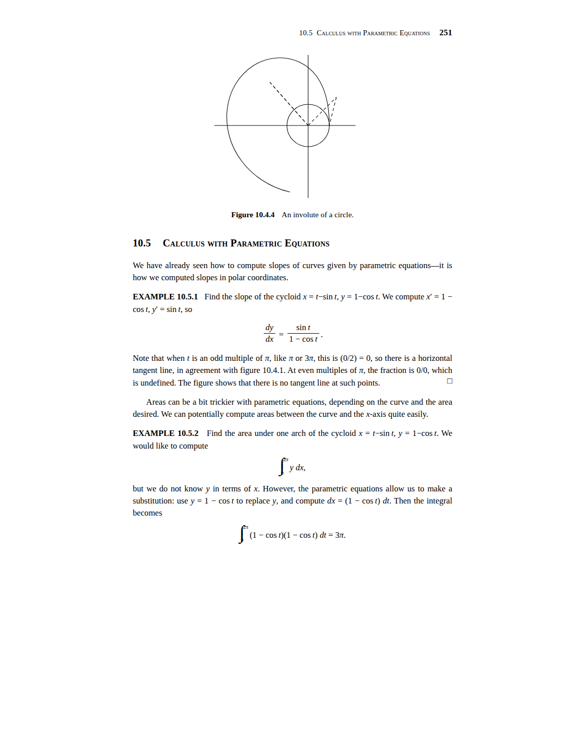10.5 Calculus with Parametric Equations 251
Figure 10.4.4 An involute of a circle.
10.5 Calculus with Parametric Equations
We have already seen how to compute slopes of curves given by parametric equations—it is how we computed slopes in polar coordinates.
EXAMPLE 10.5.1 Find the slope of the cycloid x = t−sin t, y = 1−cos t. We compute x′ = 1 − cos t, y′ = sin t, so
dy dx = sin t 1 − cos t.
Note that when t is an odd multiple of π, like π or 3π, this is (0/2) = 0, so there is a horizontal tangent line, in agreement with figure 10.4.1. At even multiples of π, the fraction is 0/0, which is undefined. The figure shows that there is no tangent line at such points.□
Areas can be a bit trickier with parametric equations, depending on the curve and the area desired. We can potentially compute areas between the curve and the x-axis quite easily.
EXAMPLE 10.5.2 Find the area under one arch of the cycloid x = t−sin t, y = 1−cos t. We would like to compute
∫2π 0 y dx,
but we do not know y in terms of x. However, the parametric equations allow us to make a substitution: use y = 1 − cos t to replace y, and compute dx = (1 − cos t) dt. Then the integral becomes
∫2π 0 (1 − cos t)(1 − cos t) dt = 3π.